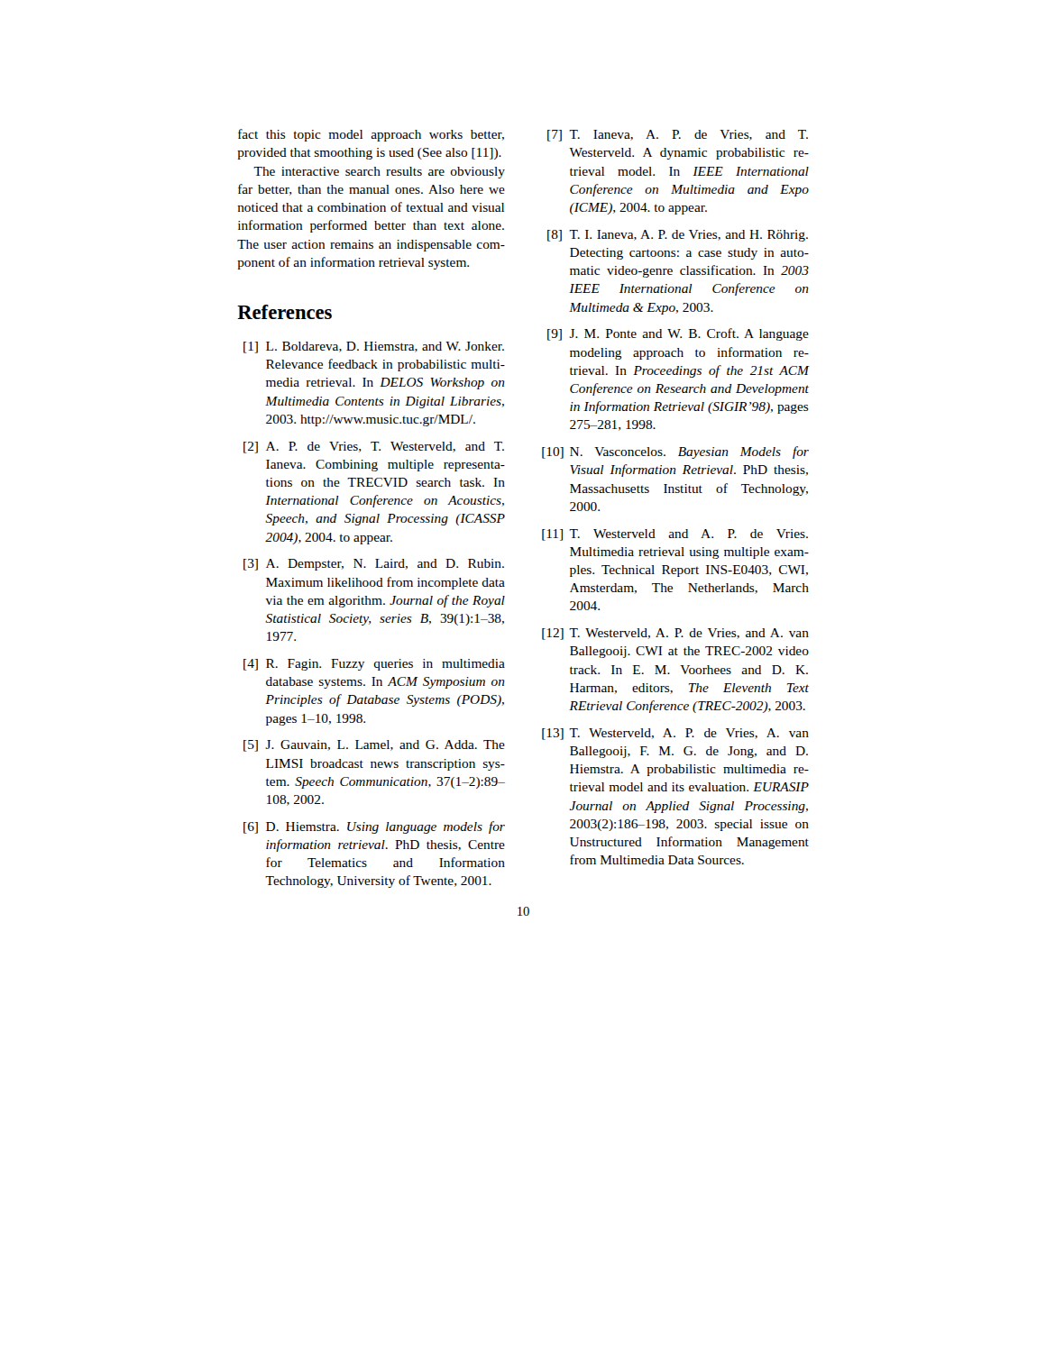fact this topic model approach works better, provided that smoothing is used (See also [11]).
The interactive search results are obviously far better, than the manual ones. Also here we noticed that a combination of textual and visual information performed better than text alone. The user action remains an indispensable component of an information retrieval system.
References
[1] L. Boldareva, D. Hiemstra, and W. Jonker. Relevance feedback in probabilistic multimedia retrieval. In DELOS Workshop on Multimedia Contents in Digital Libraries, 2003. http://www.music.tuc.gr/MDL/.
[2] A. P. de Vries, T. Westerveld, and T. Ianeva. Combining multiple representations on the TRECVID search task. In International Conference on Acoustics, Speech, and Signal Processing (ICASSP 2004), 2004. to appear.
[3] A. Dempster, N. Laird, and D. Rubin. Maximum likelihood from incomplete data via the em algorithm. Journal of the Royal Statistical Society, series B, 39(1):1–38, 1977.
[4] R. Fagin. Fuzzy queries in multimedia database systems. In ACM Symposium on Principles of Database Systems (PODS), pages 1–10, 1998.
[5] J. Gauvain, L. Lamel, and G. Adda. The LIMSI broadcast news transcription system. Speech Communication, 37(1–2):89–108, 2002.
[6] D. Hiemstra. Using language models for information retrieval. PhD thesis, Centre for Telematics and Information Technology, University of Twente, 2001.
[7] T. Ianeva, A. P. de Vries, and T. Westerveld. A dynamic probabilistic retrieval model. In IEEE International Conference on Multimedia and Expo (ICME), 2004. to appear.
[8] T. I. Ianeva, A. P. de Vries, and H. Röhrig. Detecting cartoons: a case study in automatic video-genre classification. In 2003 IEEE International Conference on Multimeda & Expo, 2003.
[9] J. M. Ponte and W. B. Croft. A language modeling approach to information retrieval. In Proceedings of the 21st ACM Conference on Research and Development in Information Retrieval (SIGIR’98), pages 275–281, 1998.
[10] N. Vasconcelos. Bayesian Models for Visual Information Retrieval. PhD thesis, Massachusetts Institut of Technology, 2000.
[11] T. Westerveld and A. P. de Vries. Multimedia retrieval using multiple examples. Technical Report INS-E0403, CWI, Amsterdam, The Netherlands, March 2004.
[12] T. Westerveld, A. P. de Vries, and A. van Ballegooij. CWI at the TREC-2002 video track. In E. M. Voorhees and D. K. Harman, editors, The Eleventh Text REtrieval Conference (TREC-2002), 2003.
[13] T. Westerveld, A. P. de Vries, A. van Ballegooij, F. M. G. de Jong, and D. Hiemstra. A probabilistic multimedia retrieval model and its evaluation. EURASIP Journal on Applied Signal Processing, 2003(2):186–198, 2003. special issue on Unstructured Information Management from Multimedia Data Sources.
10